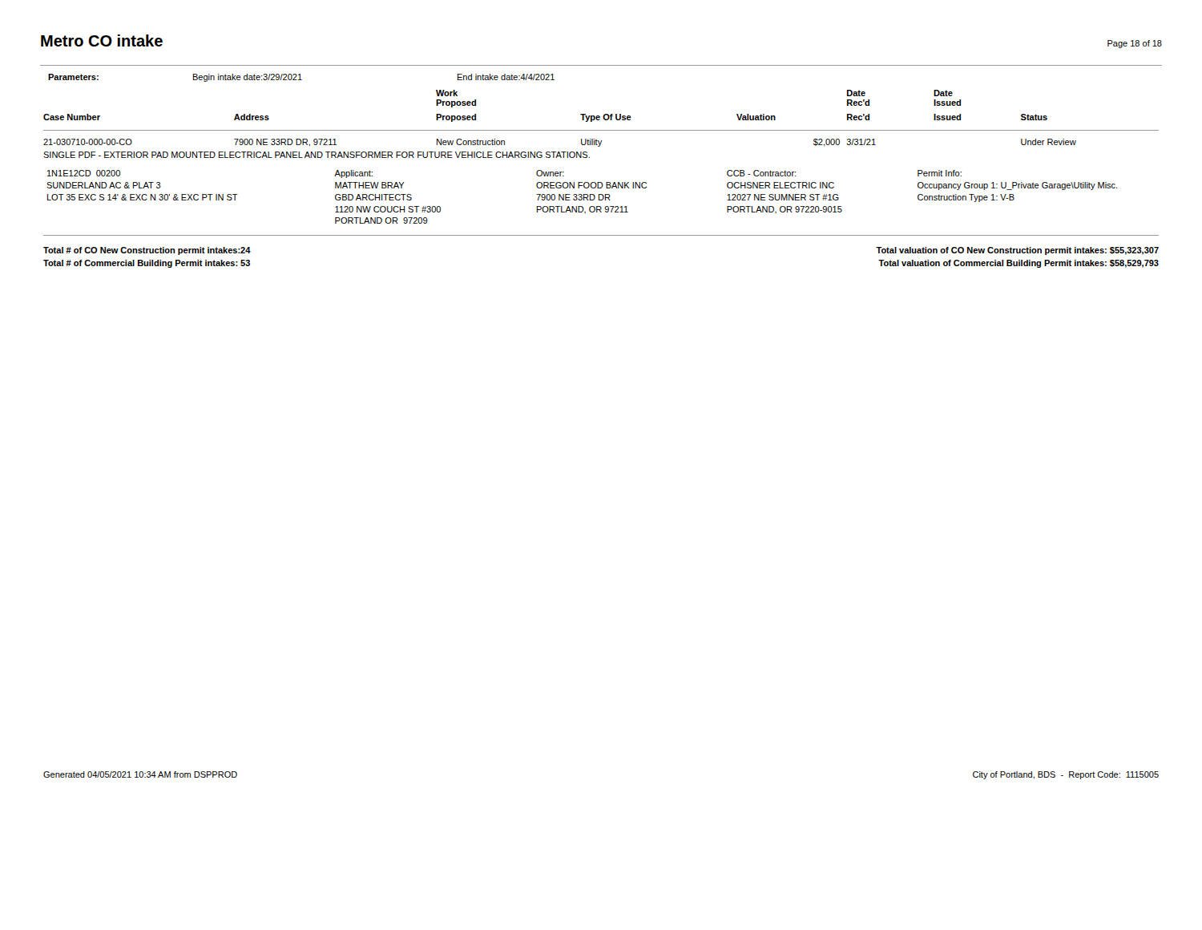Metro CO intake
Page 18 of 18
Parameters:
Begin intake date:3/29/2021
End intake date:4/4/2021
| | | Work Proposed | | | Date Rec'd | Date Issued | |
| --- | --- | --- | --- | --- | --- | --- | --- |
| Case Number | Address | Proposed | Type Of Use | Valuation | Rec'd | Issued | Status |
| 21-030710-000-00-CO | 7900 NE 33RD DR, 97211 | New Construction | Utility | $2,000 | 3/31/21 | | Under Review |
| SINGLE PDF - EXTERIOR PAD MOUNTED ELECTRICAL PANEL AND TRANSFORMER FOR FUTURE VEHICLE CHARGING STATIONS. |
| / 1N1E12CD 00200 SUNDERLAND AC & PLAT 3 LOT 35 EXC S 14' & EXC N 30' & EXC PT IN ST / Applicant: MATTHEW BRAY GBD ARCHITECTS 1120 NW COUCH ST #300 PORTLAND OR 97209 / Owner: OREGON FOOD BANK INC 7900 NE 33RD DR PORTLAND, OR 97211 / CCB - Contractor: OCHSNER ELECTRIC INC 12027 NE SUMNER ST #1G PORTLAND, OR 97220-9015 / Permit Info: Occupancy Group 1: U_Private Garage\Utility Misc. Construction Type 1: V-B / |
Total # of CO New Construction permit intakes:24
Total valuation of CO New Construction permit intakes: $55,323,307
Total # of Commercial Building Permit intakes: 53
Total valuation of Commercial Building Permit intakes: $58,529,793
Generated 04/05/2021 10:34 AM from DSPPROD
City of Portland, BDS - Report Code: 1115005